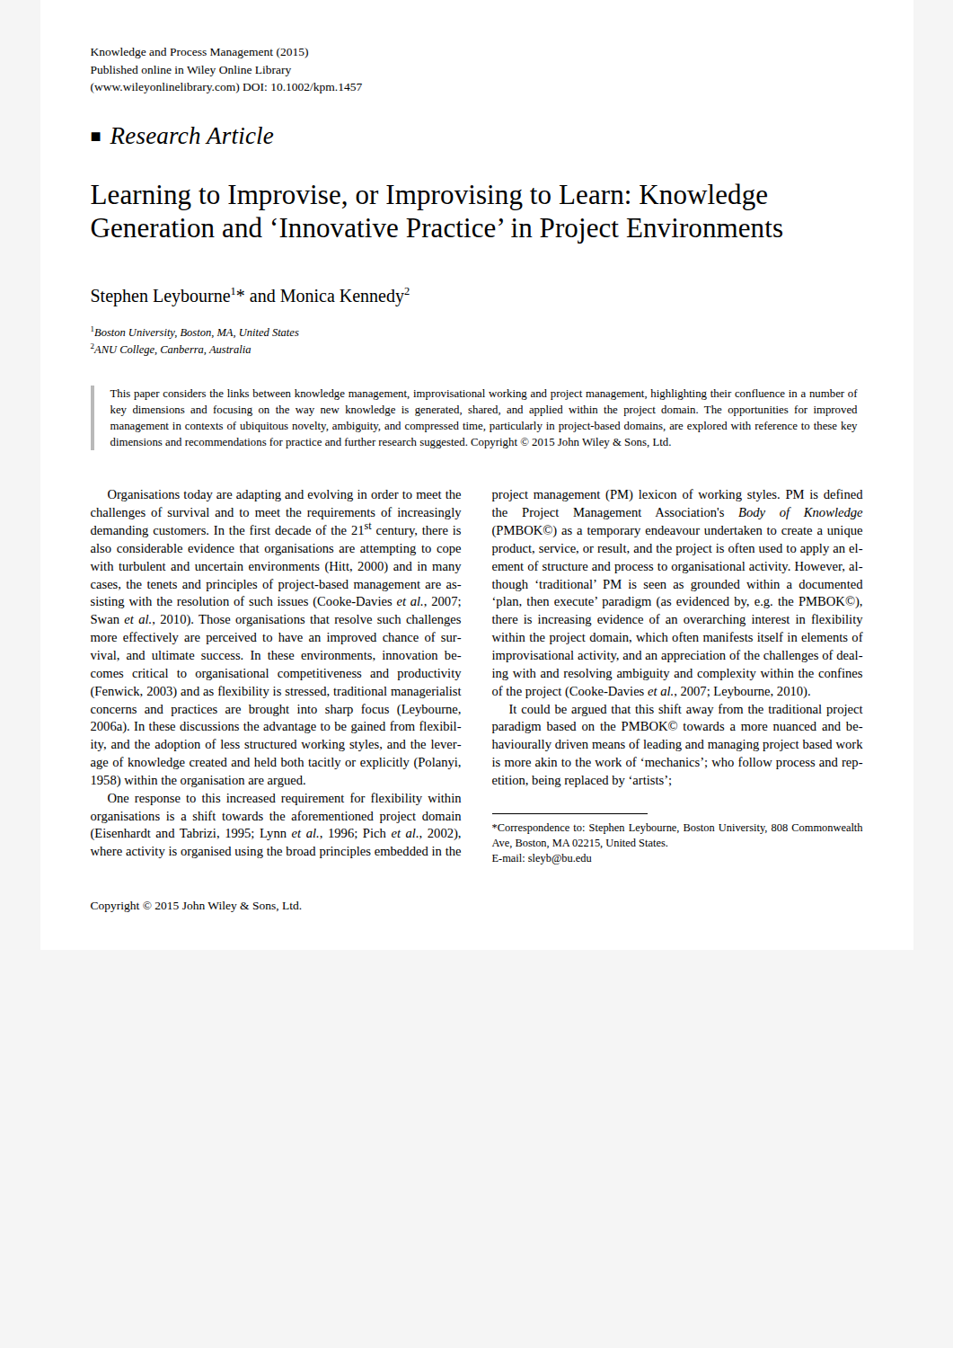Knowledge and Process Management (2015)
Published online in Wiley Online Library
(www.wileyonlinelibrary.com) DOI: 10.1002/kpm.1457
■Research Article
Learning to Improvise, or Improvising to Learn: Knowledge Generation and ‘Innovative Practice’ in Project Environments
Stephen Leybourne1* and Monica Kennedy2
1Boston University, Boston, MA, United States
2ANU College, Canberra, Australia
This paper considers the links between knowledge management, improvisational working and project management, highlighting their confluence in a number of key dimensions and focusing on the way new knowledge is generated, shared, and applied within the project domain. The opportunities for improved management in contexts of ubiquitous novelty, ambiguity, and compressed time, particularly in project-based domains, are explored with reference to these key dimensions and recommendations for practice and further research suggested. Copyright © 2015 John Wiley & Sons, Ltd.
Organisations today are adapting and evolving in order to meet the challenges of survival and to meet the requirements of increasingly demanding customers. In the first decade of the 21st century, there is also considerable evidence that organisations are attempting to cope with turbulent and uncertain environments (Hitt, 2000) and in many cases, the tenets and principles of project-based management are assisting with the resolution of such issues (Cooke-Davies et al., 2007; Swan et al., 2010). Those organisations that resolve such challenges more effectively are perceived to have an improved chance of survival, and ultimate success. In these environments, innovation becomes critical to organisational competitiveness and productivity (Fenwick, 2003) and as flexibility is stressed, traditional managerialist concerns and practices are brought into sharp focus (Leybourne, 2006a). In these discussions the advantage to be gained from flexibility, and the adoption of less structured working styles, and the leverage of knowledge created and held both tacitly or explicitly (Polanyi, 1958) within the organisation are argued.
One response to this increased requirement for flexibility within organisations is a shift towards the aforementioned project domain (Eisenhardt and Tabrizi, 1995; Lynn et al., 1996; Pich et al., 2002), where activity is organised using the broad principles embedded in the project management (PM) lexicon of working styles. PM is defined the Project Management Association's Body of Knowledge (PMBOK©) as a temporary endeavour undertaken to create a unique product, service, or result, and the project is often used to apply an element of structure and process to organisational activity. However, although ‘traditional’ PM is seen as grounded within a documented ‘plan, then execute’ paradigm (as evidenced by, e.g. the PMBOK©), there is increasing evidence of an overarching interest in flexibility within the project domain, which often manifests itself in elements of improvisational activity, and an appreciation of the challenges of dealing with and resolving ambiguity and complexity within the confines of the project (Cooke-Davies et al., 2007; Leybourne, 2010).
It could be argued that this shift away from the traditional project paradigm based on the PMBOK© towards a more nuanced and behaviourally driven means of leading and managing project based work is more akin to the work of ‘mechanics’; who follow process and repetition, being replaced by ‘artists’;
*Correspondence to: Stephen Leybourne, Boston University, 808 Commonwealth Ave, Boston, MA 02215, United States.
E-mail: sleyb@bu.edu
Copyright © 2015 John Wiley & Sons, Ltd.